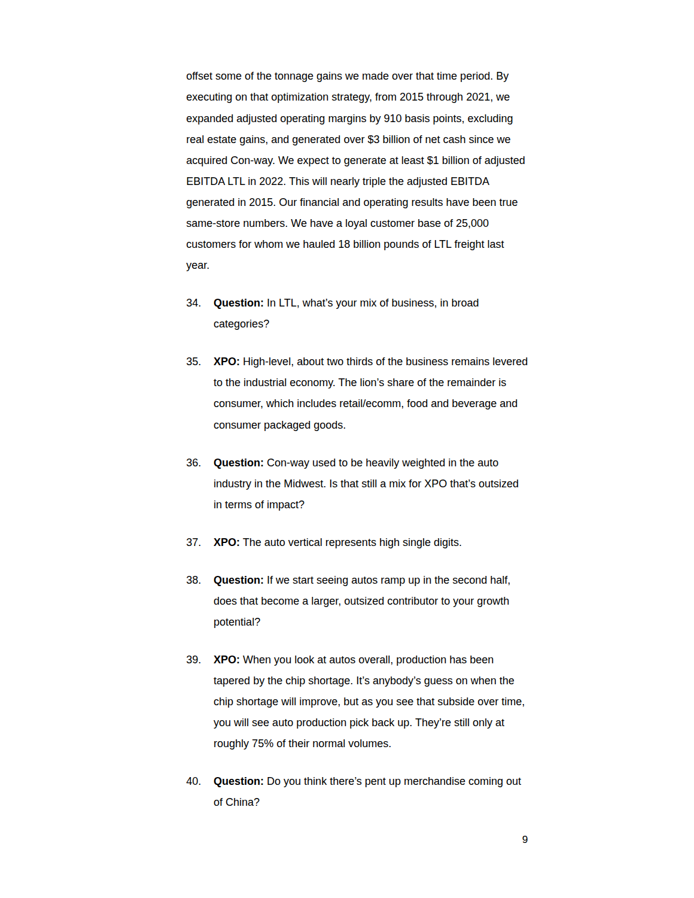offset some of the tonnage gains we made over that time period. By executing on that optimization strategy, from 2015 through 2021, we expanded adjusted operating margins by 910 basis points, excluding real estate gains, and generated over $3 billion of net cash since we acquired Con-way. We expect to generate at least $1 billion of adjusted EBITDA LTL in 2022. This will nearly triple the adjusted EBITDA generated in 2015. Our financial and operating results have been true same-store numbers. We have a loyal customer base of 25,000 customers for whom we hauled 18 billion pounds of LTL freight last year.
Question: In LTL, what’s your mix of business, in broad categories?
XPO: High-level, about two thirds of the business remains levered to the industrial economy. The lion’s share of the remainder is consumer, which includes retail/ecomm, food and beverage and consumer packaged goods.
Question: Con-way used to be heavily weighted in the auto industry in the Midwest. Is that still a mix for XPO that’s outsized in terms of impact?
XPO: The auto vertical represents high single digits.
Question: If we start seeing autos ramp up in the second half, does that become a larger, outsized contributor to your growth potential?
XPO: When you look at autos overall, production has been tapered by the chip shortage. It’s anybody’s guess on when the chip shortage will improve, but as you see that subside over time, you will see auto production pick back up. They’re still only at roughly 75% of their normal volumes.
Question: Do you think there’s pent up merchandise coming out of China?
9